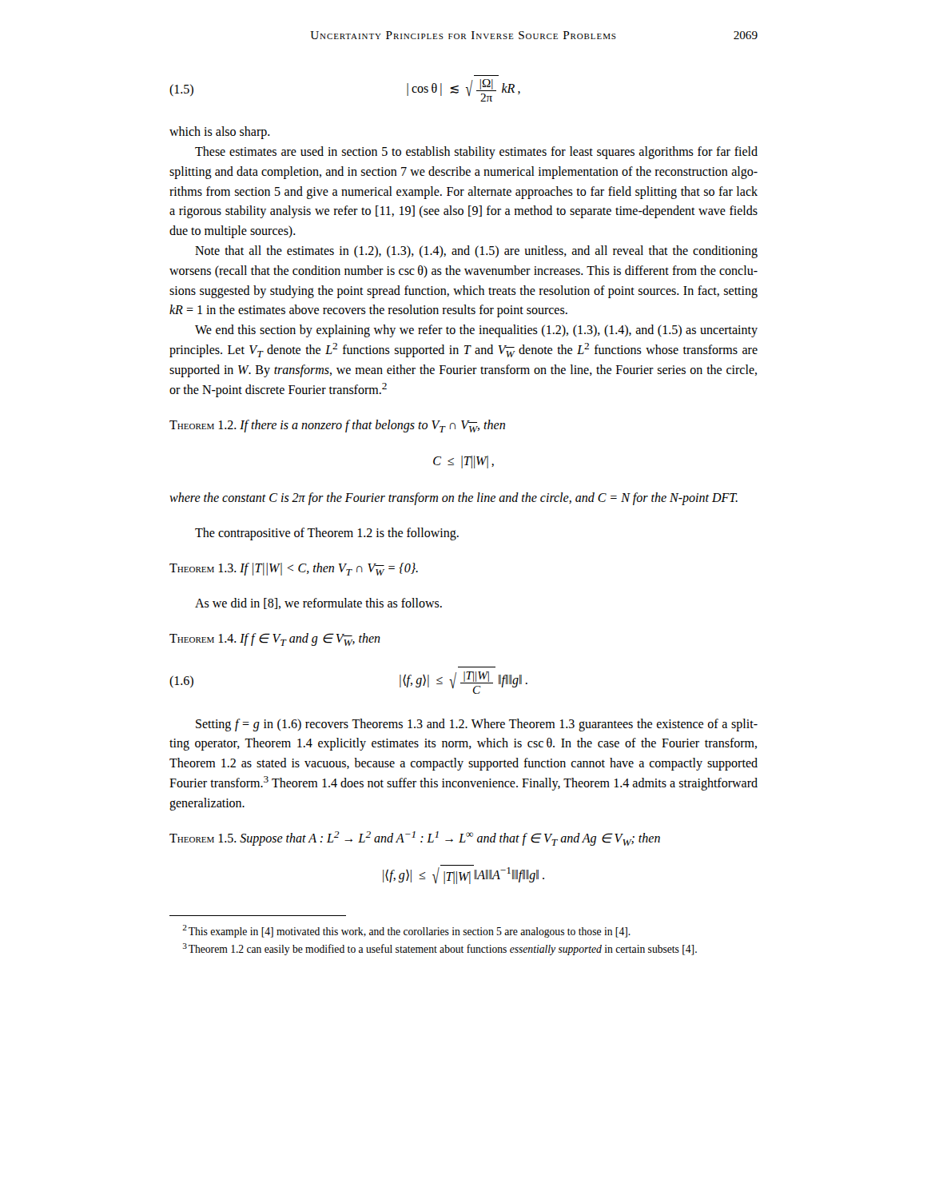Uncertainty Principles for Inverse Source Problems 2069
(1.5) | cos θ | ≲ √|Ω|2π kR ,
which is also sharp.
These estimates are used in section 5 to establish stability estimates for least squares algorithms for far field splitting and data completion, and in section 7 we describe a numerical implementation of the reconstruction algorithms from section 5 and give a numerical example. For alternate approaches to far field splitting that so far lack a rigorous stability analysis we refer to [11, 19] (see also [9] for a method to separate time-dependent wave fields due to multiple sources).
Note that all the estimates in (1.2), (1.3), (1.4), and (1.5) are unitless, and all reveal that the conditioning worsens (recall that the condition number is csc θ) as the wavenumber increases. This is different from the conclusions suggested by studying the point spread function, which treats the resolution of point sources. In fact, setting kR = 1 in the estimates above recovers the resolution results for point sources.
We end this section by explaining why we refer to the inequalities (1.2), (1.3), (1.4), and (1.5) as uncertainty principles. Let VT denote the L2 functions supported in T and VW denote the L2 functions whose transforms are supported in W. By transforms, we mean either the Fourier transform on the line, the Fourier series on the circle, or the N-point discrete Fourier transform.2
Theorem 1.2. If there is a nonzero f that belongs to VT ∩ VW, then
C ≤ |T||W| ,
where the constant C is 2π for the Fourier transform on the line and the circle, and C = N for the N-point DFT.
The contrapositive of Theorem 1.2 is the following.
Theorem 1.3. If |T||W| < C, then VT ∩ VW = {0}.
As we did in [8], we reformulate this as follows.
Theorem 1.4. If f ∈ VT and g ∈ VW, then
(1.6) |⟨f, g⟩| ≤ √|T||W|C ‖f‖‖g‖ .
Setting f = g in (1.6) recovers Theorems 1.3 and 1.2. Where Theorem 1.3 guarantees the existence of a splitting operator, Theorem 1.4 explicitly estimates its norm, which is csc θ. In the case of the Fourier transform, Theorem 1.2 as stated is vacuous, because a compactly supported function cannot have a compactly supported Fourier transform.3 Theorem 1.4 does not suffer this inconvenience. Finally, Theorem 1.4 admits a straightforward generalization.
Theorem 1.5. Suppose that A : L2 → L2 and A−1 : L1 → L∞ and that f ∈ VT and Ag ∈ VW; then
|⟨f, g⟩| ≤ √|T||W|‖A‖‖A−1‖‖f‖‖g‖ .
2This example in [4] motivated this work, and the corollaries in section 5 are analogous to those in [4].
3Theorem 1.2 can easily be modified to a useful statement about functions essentially supported in certain subsets [4].